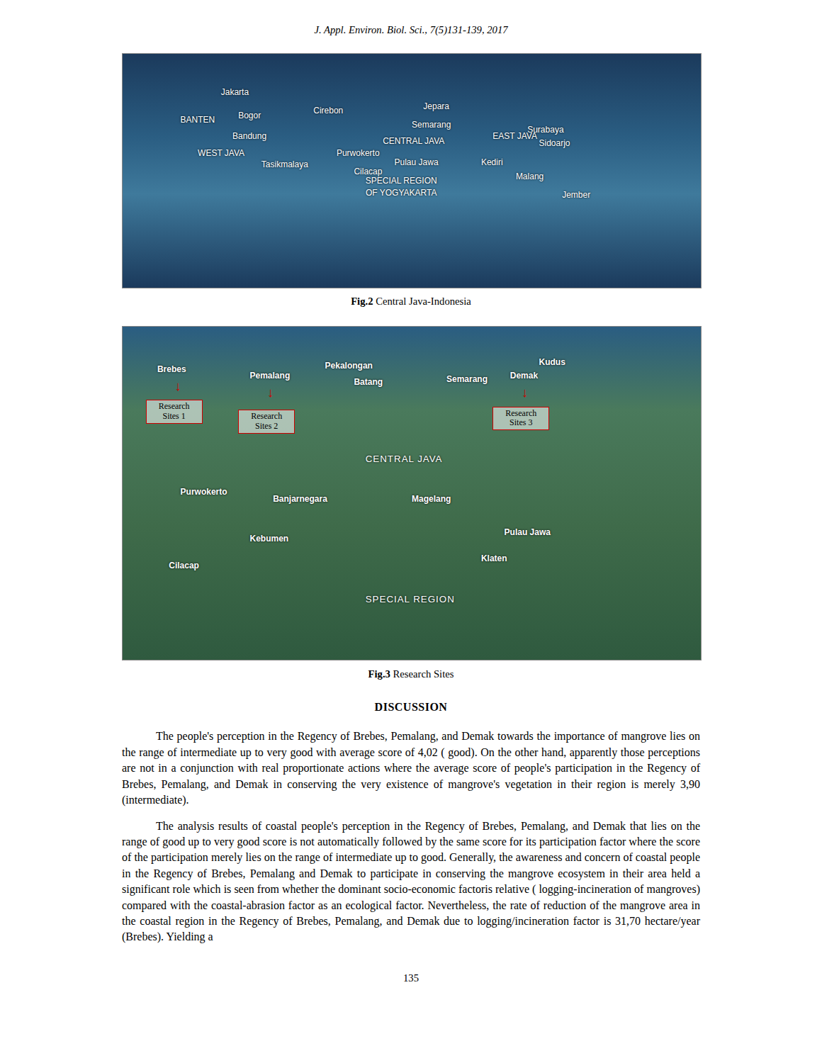J. Appl. Environ. Biol. Sci., 7(5)131-139, 2017
Jakarta BANTEN Bogor Cirebon Bandung WEST JAVA Tasikmalaya Purwokerto Jepara Semarang CENTRAL JAVA Cilacap Pulau Jawa SPECIAL REGION
OF YOGYAKARTA Surabaya Sidoarjo EAST JAVA Kediri Malang Jember
Fig.2 Central Java-Indonesia
Brebes Pemalang Pekalongan Batang Semarang Kudus Demak ↓ ↓ ↓
Research
Sites 1
Research
Sites 2
Research
Sites 3
CENTRAL JAVA Purwokerto Banjarnegara Magelang Kebumen Pulau Jawa Klaten Cilacap SPECIAL REGION
Fig.3 Research Sites
DISCUSSION
The people's perception in the Regency of Brebes, Pemalang, and Demak towards the importance of mangrove lies on the range of intermediate up to very good with average score of 4,02 ( good). On the other hand, apparently those perceptions are not in a conjunction with real proportionate actions where the average score of people's participation in the Regency of Brebes, Pemalang, and Demak in conserving the very existence of mangrove's vegetation in their region is merely 3,90 (intermediate).
The analysis results of coastal people's perception in the Regency of Brebes, Pemalang, and Demak that lies on the range of good up to very good score is not automatically followed by the same score for its participation factor where the score of the participation merely lies on the range of intermediate up to good. Generally, the awareness and concern of coastal people in the Regency of Brebes, Pemalang and Demak to participate in conserving the mangrove ecosystem in their area held a significant role which is seen from whether the dominant socio-economic factoris relative ( logging-incineration of mangroves) compared with the coastal-abrasion factor as an ecological factor. Nevertheless, the rate of reduction of the mangrove area in the coastal region in the Regency of Brebes, Pemalang, and Demak due to logging/incineration factor is 31,70 hectare/year (Brebes). Yielding a
135